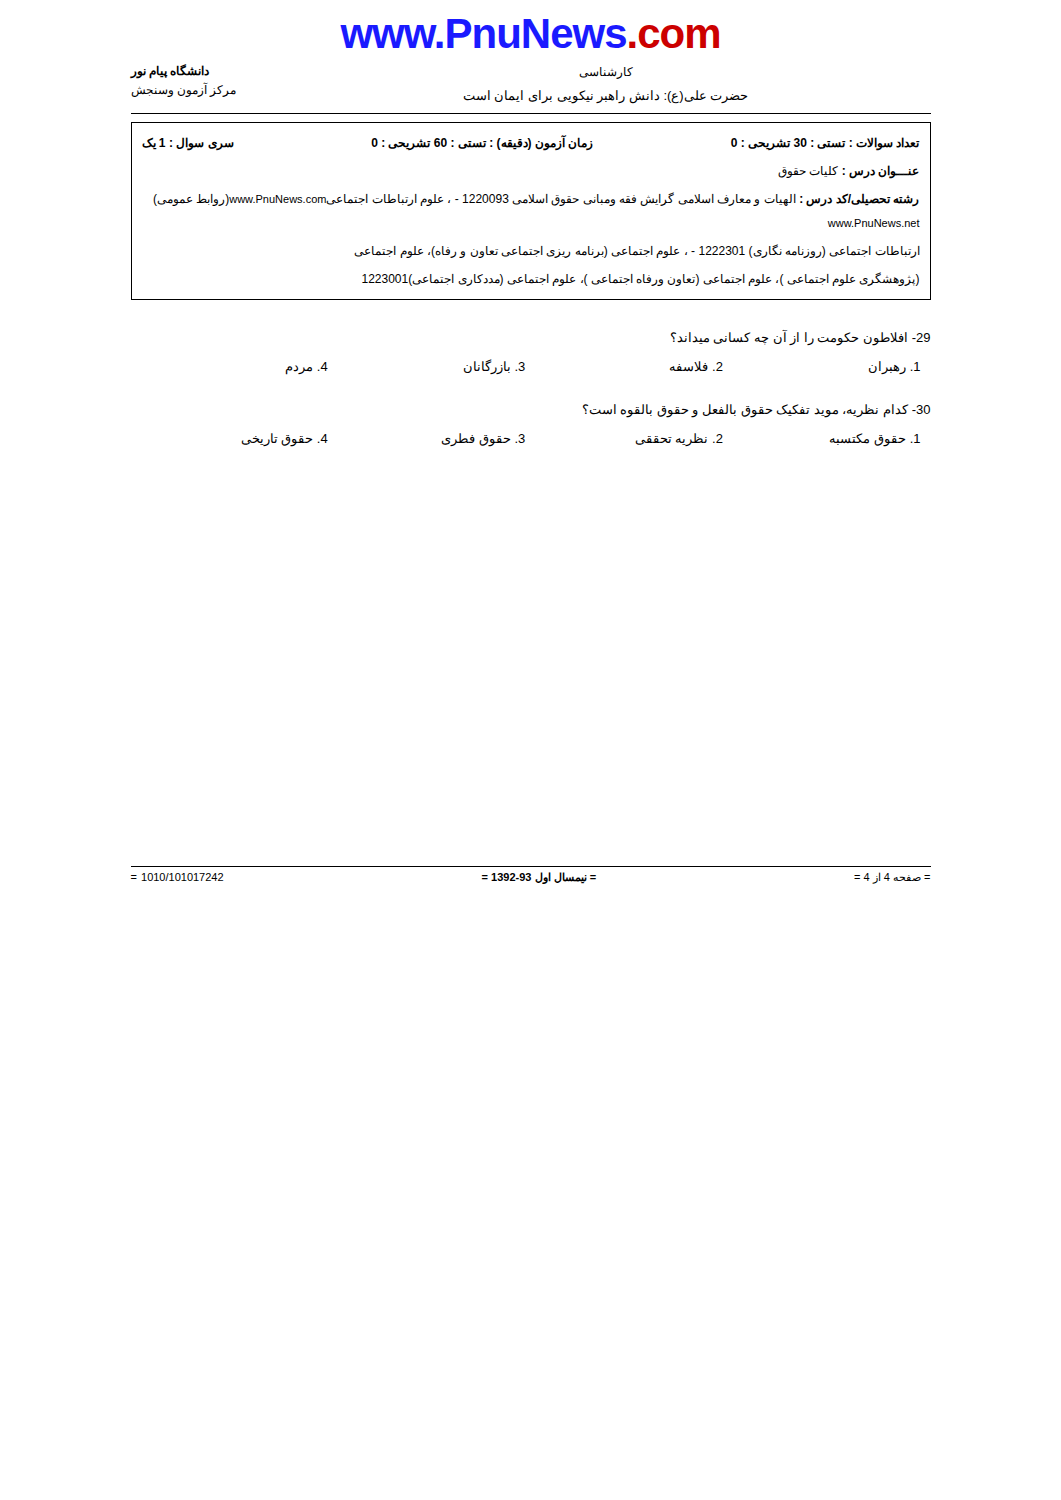www.PnuNews.com
کارشناسی
حضرت علی(ع): دانش راهبر نیکویی برای ایمان است
دانشگاه پیام نور
مرکز آزمون وسنجش
تعداد سوالات : تستی : 30 تشریحی : 0
زمان آزمون (دقیقه) : تستی : 60 تشریحی : 0
سری سوال : 1 یک
عنـــوان درس : کلیات حقوق
رشته تحصیلی/کد درس : الهیات و معارف اسلامی گرایش فقه ومبانی حقوق اسلامی 1220093 - ، علوم ارتباطات اجتماعیwww.PnuNews.com(روابط عمومی)www.PnuNews.net
ارتباطات اجتماعی (روزنامه نگاری) 1222301 - ، علوم اجتماعی (برنامه ریزی اجتماعی تعاون و رفاه)، علوم اجتماعی
(پژوهشگری علوم اجتماعی )، علوم اجتماعی (تعاون ورفاه اجتماعی )، علوم اجتماعی (مددکاری اجتماعی)1223001
29- افلاطون حکومت را از آن چه کسانی میداند؟
1. رهبران
2. فلاسفه
3. بازرگانان
4. مردم
30- کدام نظریه، موید تفکیک حقوق بالفعل و حقوق بالقوه است؟
1. حقوق مکتسبه
2. نظریه تحققی
3. حقوق فطری
4. حقوق تاریخی
= صفحه 4 از 4 =
= نیمسال اول 93-1392 =
= 1010/101017242